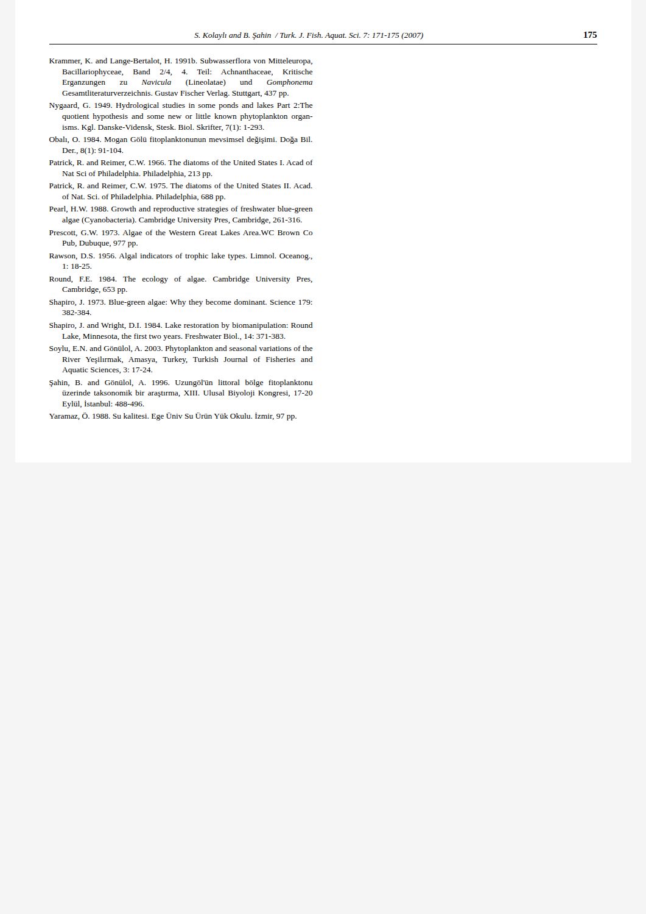S. Kolaylı and B. Şahin / Turk. J. Fish. Aquat. Sci. 7: 171-175 (2007)
175
Krammer, K. and Lange-Bertalot, H. 1991b. Subwasserflora von Mitteleuropa, Bacillariophyceae, Band 2/4, 4. Teil: Achnanthaceae, Kritische Erganzungen zu Navicula (Lineolatae) und Gomphonema Gesamtliteraturverzeichnis. Gustav Fischer Verlag. Stuttgart, 437 pp.
Nygaard, G. 1949. Hydrological studies in some ponds and lakes Part 2:The quotient hypothesis and some new or little known phytoplankton organisms. Kgl. Danske-Vidensk, Stesk. Biol. Skrifter, 7(1): 1-293.
Obalı, O. 1984. Mogan Gölü fitoplanktonunun mevsimsel değişimi. Doğa Bil. Der., 8(1): 91-104.
Patrick, R. and Reimer, C.W. 1966. The diatoms of the United States I. Acad of Nat Sci of Philadelphia. Philadelphia, 213 pp.
Patrick, R. and Reimer, C.W. 1975. The diatoms of the United States II. Acad. of Nat. Sci. of Philadelphia. Philadelphia, 688 pp.
Pearl, H.W. 1988. Growth and reproductive strategies of freshwater blue-green algae (Cyanobacteria). Cambridge University Pres, Cambridge, 261-316.
Prescott, G.W. 1973. Algae of the Western Great Lakes Area.WC Brown Co Pub, Dubuque, 977 pp.
Rawson, D.S. 1956. Algal indicators of trophic lake types. Limnol. Oceanog., 1: 18-25.
Round, F.E. 1984. The ecology of algae. Cambridge University Pres, Cambridge, 653 pp.
Shapiro, J. 1973. Blue-green algae: Why they become dominant. Science 179: 382-384.
Shapiro, J. and Wright, D.I. 1984. Lake restoration by biomanipulation: Round Lake, Minnesota, the first two years. Freshwater Biol., 14: 371-383.
Soylu, E.N. and Gönülol, A. 2003. Phytoplankton and seasonal variations of the River Yeşilırmak, Amasya, Turkey, Turkish Journal of Fisheries and Aquatic Sciences, 3: 17-24.
Şahin, B. and Gönülol, A. 1996. Uzungöl'ün littoral bölge fitoplanktonu üzerinde taksonomik bir araştırma, XIII. Ulusal Biyoloji Kongresi, 17-20 Eylül, İstanbul: 488-496.
Yaramaz, Ö. 1988. Su kalitesi. Ege Üniv Su Ürün Yük Okulu. İzmir, 97 pp.